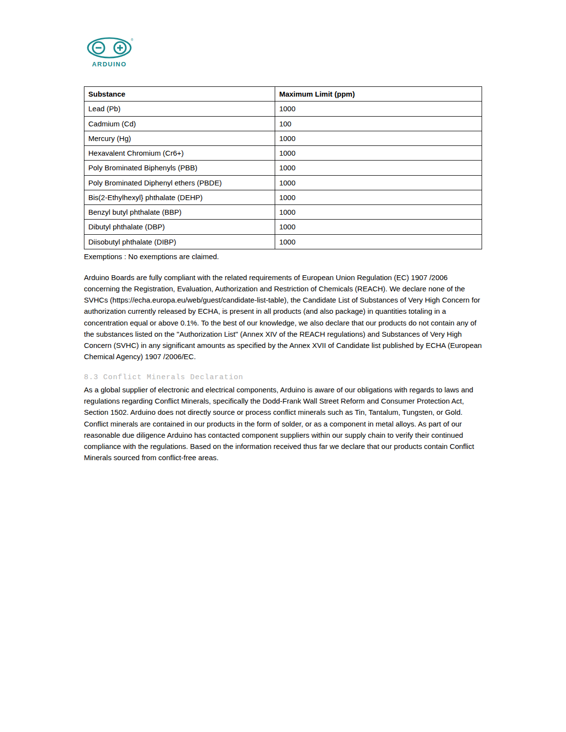ARDUINO ®
| Substance | Maximum Limit (ppm) |
| --- | --- |
| Lead (Pb) | 1000 |
| Cadmium (Cd) | 100 |
| Mercury (Hg) | 1000 |
| Hexavalent Chromium (Cr6+) | 1000 |
| Poly Brominated Biphenyls (PBB) | 1000 |
| Poly Brominated Diphenyl ethers (PBDE) | 1000 |
| Bis(2-Ethylhexyl} phthalate (DEHP) | 1000 |
| Benzyl butyl phthalate (BBP) | 1000 |
| Dibutyl phthalate (DBP) | 1000 |
| Diisobutyl phthalate (DIBP) | 1000 |
Exemptions : No exemptions are claimed.
Arduino Boards are fully compliant with the related requirements of European Union Regulation (EC) 1907 /2006 concerning the Registration, Evaluation, Authorization and Restriction of Chemicals (REACH). We declare none of the SVHCs (https://echa.europa.eu/web/guest/candidate-list-table), the Candidate List of Substances of Very High Concern for authorization currently released by ECHA, is present in all products (and also package) in quantities totaling in a concentration equal or above 0.1%. To the best of our knowledge, we also declare that our products do not contain any of the substances listed on the "Authorization List" (Annex XIV of the REACH regulations) and Substances of Very High Concern (SVHC) in any significant amounts as specified by the Annex XVII of Candidate list published by ECHA (European Chemical Agency) 1907 /2006/EC.
8.3 Conflict Minerals Declaration
As a global supplier of electronic and electrical components, Arduino is aware of our obligations with regards to laws and regulations regarding Conflict Minerals, specifically the Dodd-Frank Wall Street Reform and Consumer Protection Act, Section 1502. Arduino does not directly source or process conflict minerals such as Tin, Tantalum, Tungsten, or Gold. Conflict minerals are contained in our products in the form of solder, or as a component in metal alloys. As part of our reasonable due diligence Arduino has contacted component suppliers within our supply chain to verify their continued compliance with the regulations. Based on the information received thus far we declare that our products contain Conflict Minerals sourced from conflict-free areas.